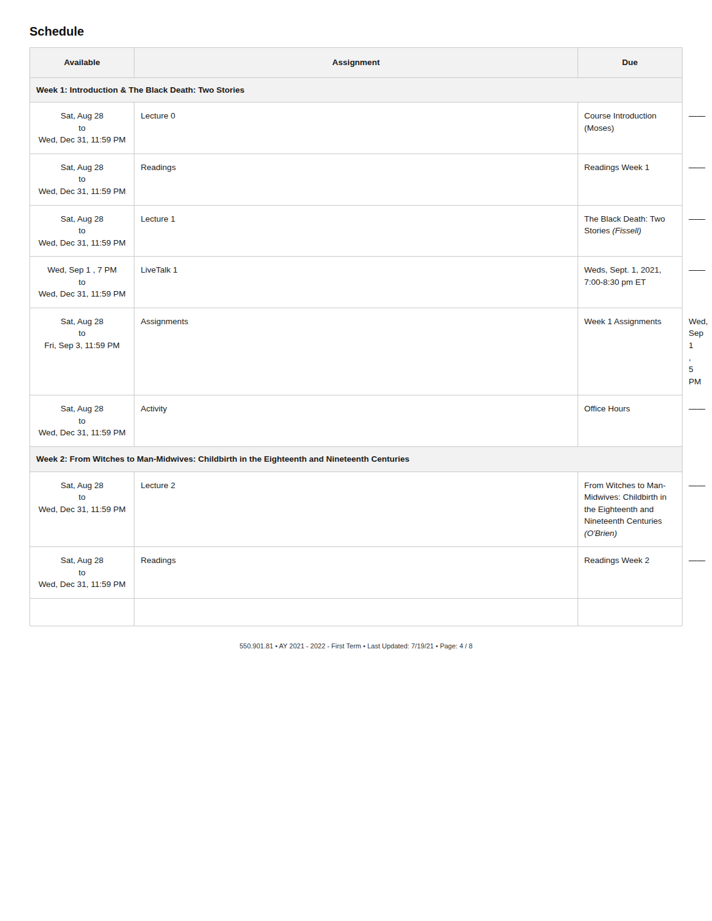Schedule
| Available | Assignment | Due |
| --- | --- | --- |
| Week 1: Introduction & The Black Death: Two Stories |
| Sat, Aug 28 to Wed, Dec 31, 11:59 PM | Lecture 0 | Course Introduction (Moses) | —— |
| Sat, Aug 28 to Wed, Dec 31, 11:59 PM | Readings | Readings Week 1 | —— |
| Sat, Aug 28 to Wed, Dec 31, 11:59 PM | Lecture 1 | The Black Death: Two Stories (Fissell) | —— |
| Wed, Sep 1 , 7 PM to Wed, Dec 31, 11:59 PM | LiveTalk 1 | Weds, Sept. 1, 2021, 7:00-8:30 pm ET | —— |
| Sat, Aug 28 to Fri, Sep 3, 11:59 PM | Assignments | Week 1 Assignments | Wed, Sep 1 , 5 PM |
| Sat, Aug 28 to Wed, Dec 31, 11:59 PM | Activity | Office Hours | —— |
| Week 2: From Witches to Man-Midwives: Childbirth in the Eighteenth and Nineteenth Centuries |
| Sat, Aug 28 to Wed, Dec 31, 11:59 PM | Lecture 2 | From Witches to Man-Midwives: Childbirth in the Eighteenth and Nineteenth Centuries (O'Brien) | —— |
| Sat, Aug 28 to Wed, Dec 31, 11:59 PM | Readings | Readings Week 2 | —— |
550.901.81 • AY 2021 - 2022 - First Term • Last Updated: 7/19/21 • Page: 4 / 8